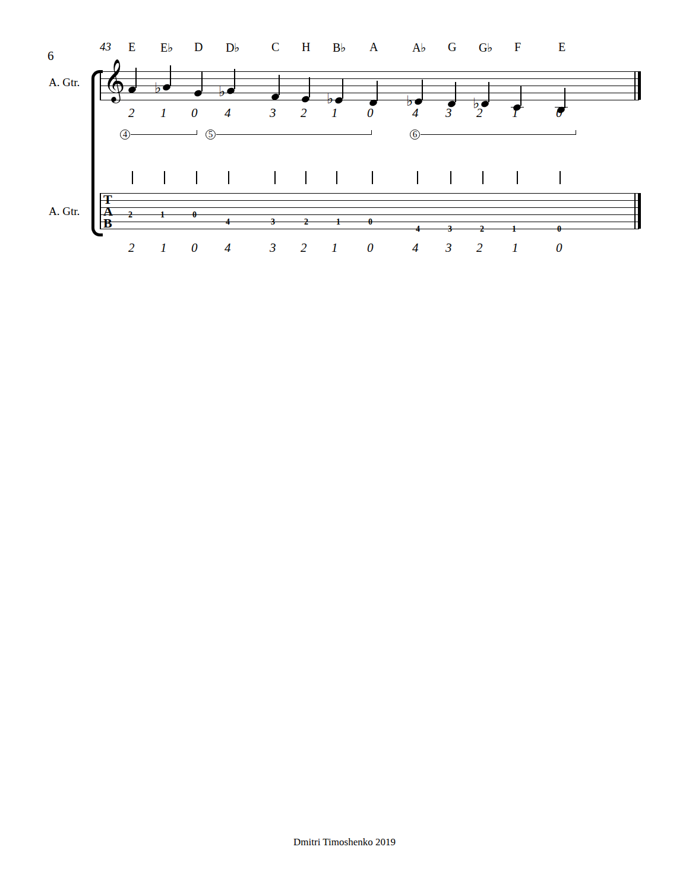6
43
A. Gtr.
A. Gtr.
𝄞
E
E♭
D
D♭
C
H
B♭
A
A♭
G
G♭
F
E
♭
♭
♭
♭
♭
2
1
0
4
3
2
1
0
4
3
2
1
0
4
5
6
T
A
B
2
1
0
4
3
2
1
0
4
3
2
1
0
2
1
0
4
3
2
1
0
4
3
2
1
0
Dmitri Timoshenko 2019